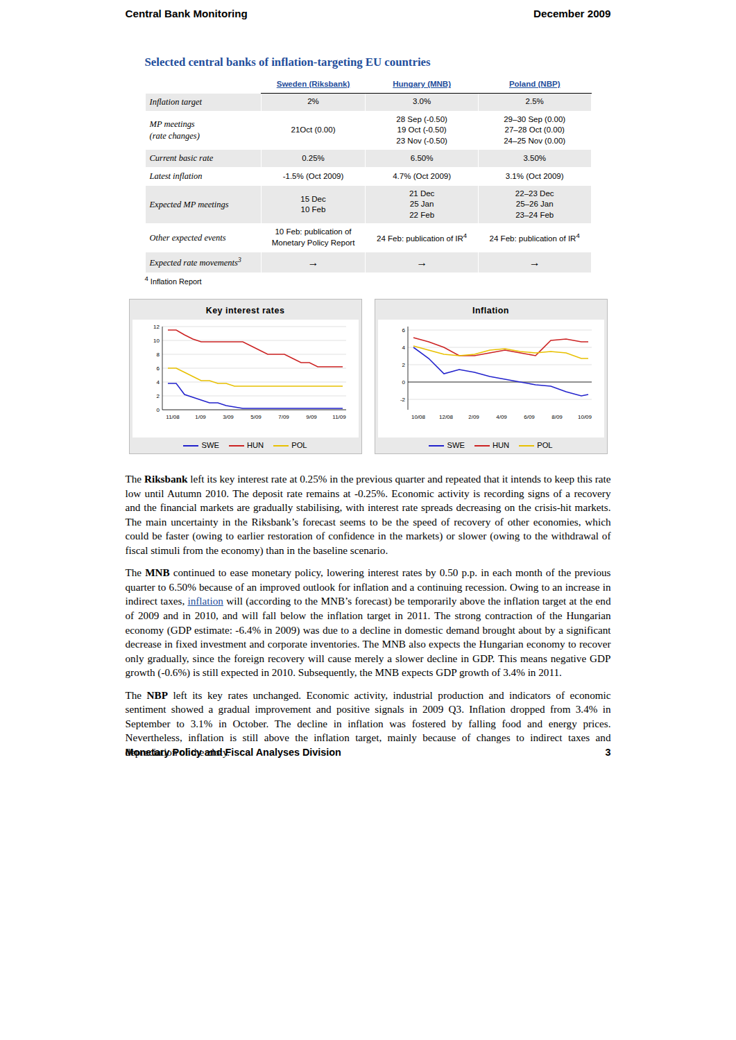Central Bank Monitoring
December 2009
Selected central banks of inflation-targeting EU countries
| | Sweden (Riksbank) | Hungary (MNB) | Poland (NBP) |
| --- | --- | --- | --- |
| Inflation target | 2% | 3.0% | 2.5% |
| MP meetings (rate changes) | 21Oct (0.00) | 28 Sep (-0.50) 19 Oct (-0.50) 23 Nov (-0.50) | 29–30 Sep (0.00) 27–28 Oct (0.00) 24–25 Nov (0.00) |
| Current basic rate | 0.25% | 6.50% | 3.50% |
| Latest inflation | -1.5% (Oct 2009) | 4.7% (Oct 2009) | 3.1% (Oct 2009) |
| Expected MP meetings | 15 Dec 10 Feb | 21 Dec 25 Jan 22 Feb | 22–23 Dec 25–26 Jan 23–24 Feb |
| Other expected events | 10 Feb: publication of Monetary Policy Report | 24 Feb: publication of IR 4 | 24 Feb: publication of IR 4 |
| Expected rate movements 3 | → | → | → |
4 Inflation Report
Key interest rates
12 10 8 6 4 2 0 11/08 1/09 3/09 5/09 7/09 9/09 11/09
SWE HUN POL
Inflation
6 4 2 0 -2 10/08 12/08 2/09 4/09 6/09 8/09 10/09
SWE HUN POL
The Riksbank left its key interest rate at 0.25% in the previous quarter and repeated that it intends to keep this rate low until Autumn 2010. The deposit rate remains at -0.25%. Economic activity is recording signs of a recovery and the financial markets are gradually stabilising, with interest rate spreads decreasing on the crisis-hit markets. The main uncertainty in the Riksbank’s forecast seems to be the speed of recovery of other economies, which could be faster (owing to earlier restoration of confidence in the markets) or slower (owing to the withdrawal of fiscal stimuli from the economy) than in the baseline scenario.
The MNB continued to ease monetary policy, lowering interest rates by 0.50 p.p. in each month of the previous quarter to 6.50% because of an improved outlook for inflation and a continuing recession. Owing to an increase in indirect taxes, inflation will (according to the MNB’s forecast) be temporarily above the inflation target at the end of 2009 and in 2010, and will fall below the inflation target in 2011. The strong contraction of the Hungarian economy (GDP estimate: -6.4% in 2009) was due to a decline in domestic demand brought about by a significant decrease in fixed investment and corporate inventories. The MNB also expects the Hungarian economy to recover only gradually, since the foreign recovery will cause merely a slower decline in GDP. This means negative GDP growth (-0.6%) is still expected in 2010. Subsequently, the MNB expects GDP growth of 3.4% in 2011.
The NBP left its key rates unchanged. Economic activity, industrial production and indicators of economic sentiment showed a gradual improvement and positive signals in 2009 Q3. Inflation dropped from 3.4% in September to 3.1% in October. The decline in inflation was fostered by falling food and energy prices. Nevertheless, inflation is still above the inflation target, mainly because of changes to indirect taxes and depreciation of the zloty.
Monetary Policy and Fiscal Analyses Division
3